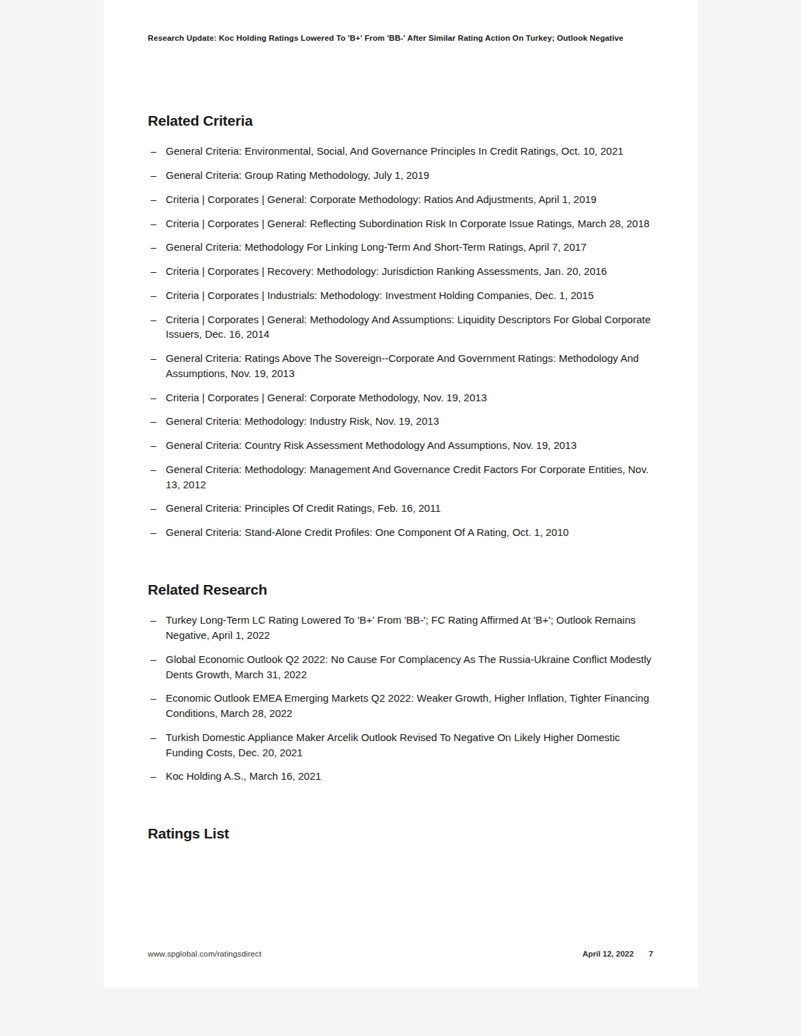Research Update: Koc Holding Ratings Lowered To 'B+' From 'BB-' After Similar Rating Action On Turkey; Outlook Negative
Related Criteria
General Criteria: Environmental, Social, And Governance Principles In Credit Ratings, Oct. 10, 2021
General Criteria: Group Rating Methodology, July 1, 2019
Criteria | Corporates | General: Corporate Methodology: Ratios And Adjustments, April 1, 2019
Criteria | Corporates | General: Reflecting Subordination Risk In Corporate Issue Ratings, March 28, 2018
General Criteria: Methodology For Linking Long-Term And Short-Term Ratings, April 7, 2017
Criteria | Corporates | Recovery: Methodology: Jurisdiction Ranking Assessments, Jan. 20, 2016
Criteria | Corporates | Industrials: Methodology: Investment Holding Companies, Dec. 1, 2015
Criteria | Corporates | General: Methodology And Assumptions: Liquidity Descriptors For Global Corporate Issuers, Dec. 16, 2014
General Criteria: Ratings Above The Sovereign--Corporate And Government Ratings: Methodology And Assumptions, Nov. 19, 2013
Criteria | Corporates | General: Corporate Methodology, Nov. 19, 2013
General Criteria: Methodology: Industry Risk, Nov. 19, 2013
General Criteria: Country Risk Assessment Methodology And Assumptions, Nov. 19, 2013
General Criteria: Methodology: Management And Governance Credit Factors For Corporate Entities, Nov. 13, 2012
General Criteria: Principles Of Credit Ratings, Feb. 16, 2011
General Criteria: Stand-Alone Credit Profiles: One Component Of A Rating, Oct. 1, 2010
Related Research
Turkey Long-Term LC Rating Lowered To 'B+' From 'BB-'; FC Rating Affirmed At 'B+'; Outlook Remains Negative, April 1, 2022
Global Economic Outlook Q2 2022: No Cause For Complacency As The Russia-Ukraine Conflict Modestly Dents Growth, March 31, 2022
Economic Outlook EMEA Emerging Markets Q2 2022: Weaker Growth, Higher Inflation, Tighter Financing Conditions, March 28, 2022
Turkish Domestic Appliance Maker Arcelik Outlook Revised To Negative On Likely Higher Domestic Funding Costs, Dec. 20, 2021
Koc Holding A.S., March 16, 2021
Ratings List
www.spglobal.com/ratingsdirect April 12, 20227